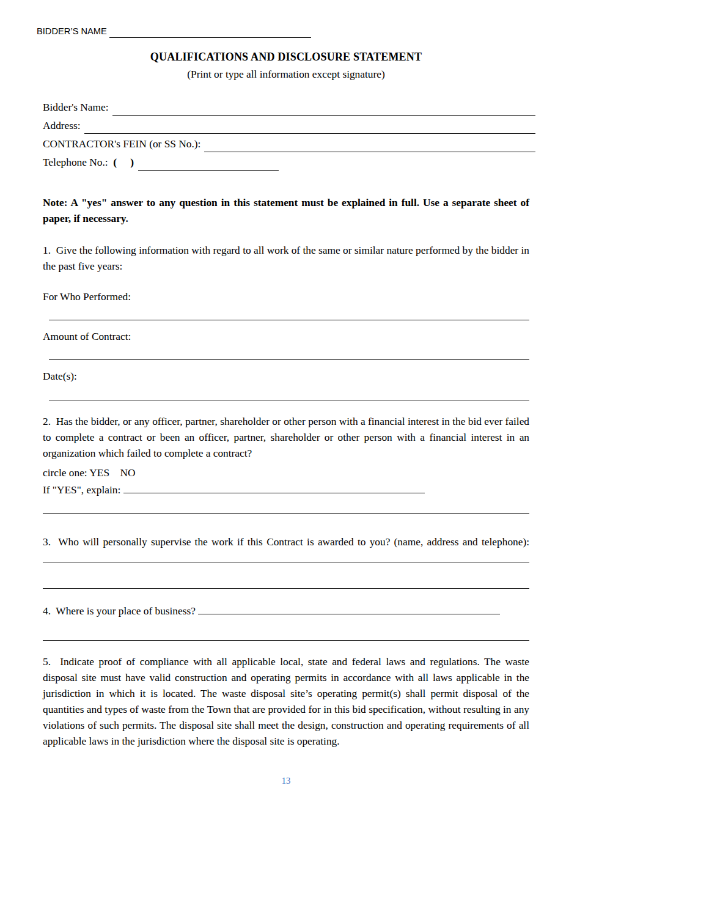BIDDER’S NAME
QUALIFICATIONS AND DISCLOSURE STATEMENT
(Print or type all information except signature)
Bidder's Name:
Address:
CONTRACTOR's FEIN (or SS No.):
Telephone No.: ( )
Note: A "yes" answer to any question in this statement must be explained in full. Use a separate sheet of paper, if necessary.
1. Give the following information with regard to all work of the same or similar nature performed by the bidder in the past five years:
For Who Performed:
Amount of Contract:
Date(s):
2. Has the bidder, or any officer, partner, shareholder or other person with a financial interest in the bid ever failed to complete a contract or been an officer, partner, shareholder or other person with a financial interest in an organization which failed to complete a contract?
circle one: YES NO
If "YES", explain:
3. Who will personally supervise the work if this Contract is awarded to you? (name, address and telephone):
4. Where is your place of business?
5. Indicate proof of compliance with all applicable local, state and federal laws and regulations. The waste disposal site must have valid construction and operating permits in accordance with all laws applicable in the jurisdiction in which it is located. The waste disposal site’s operating permit(s) shall permit disposal of the quantities and types of waste from the Town that are provided for in this bid specification, without resulting in any violations of such permits. The disposal site shall meet the design, construction and operating requirements of all applicable laws in the jurisdiction where the disposal site is operating.
13